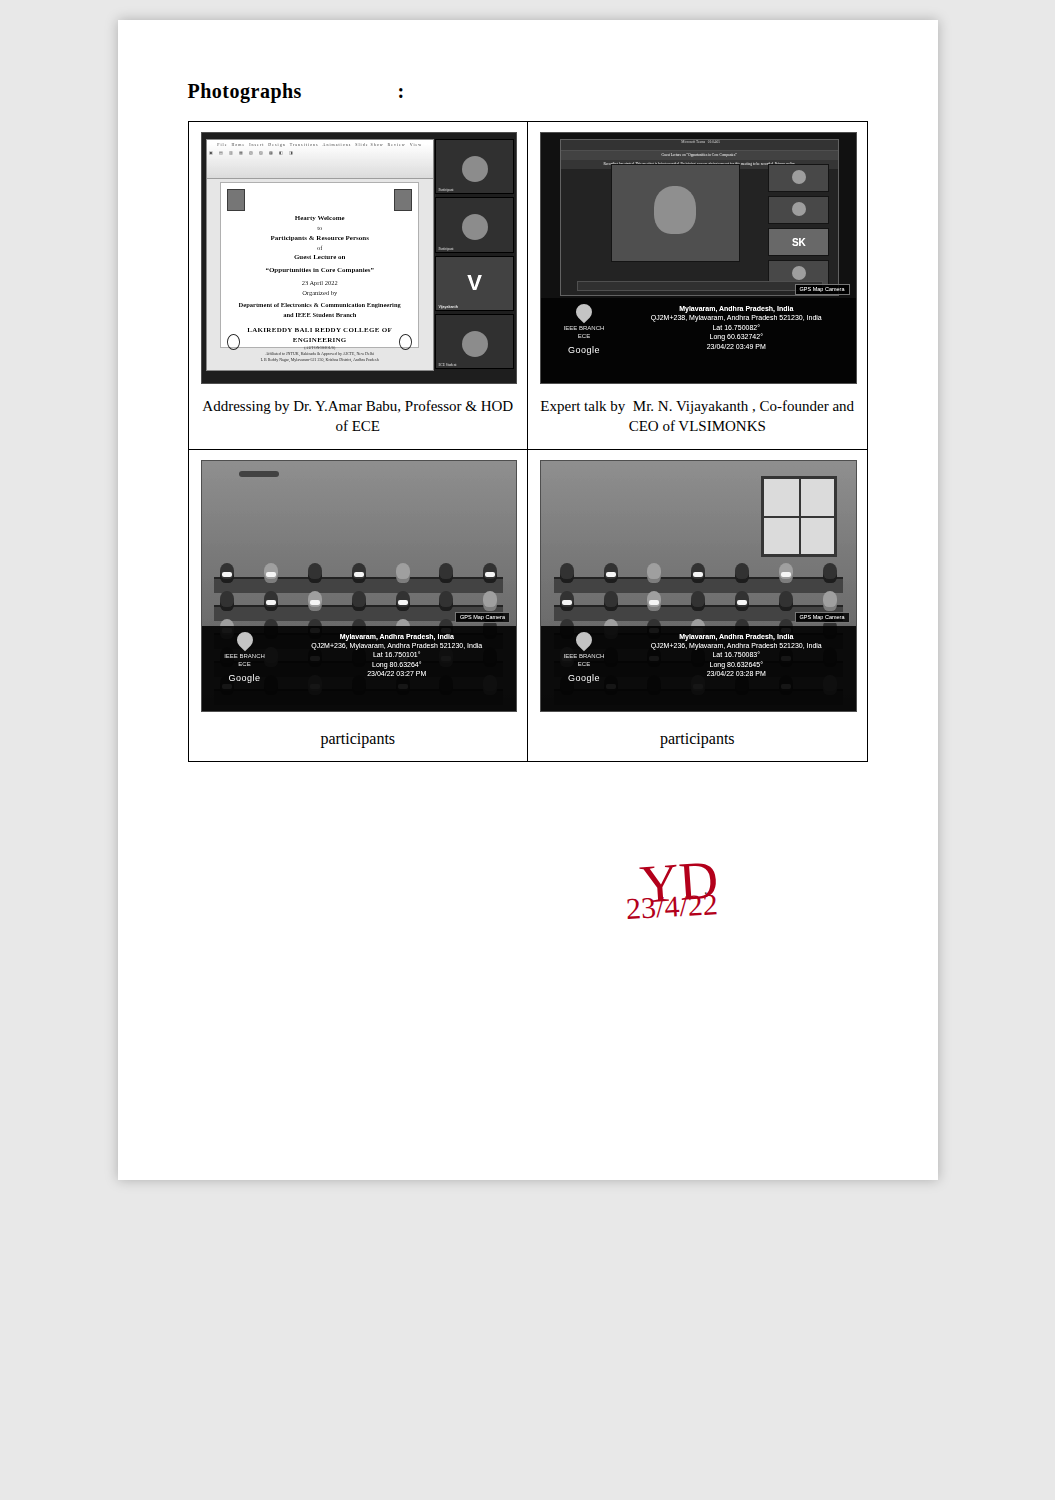Photographs :
| File Home Insert Design Transitions Animations Slide Show Review View ▣ ▤ ▥ ▦ ▧ ▨ ▩ ◧ ◨ Hearty Welcome to Participants & Resource Persons of Guest Lecture on “Oppurtunities in Core Companies” 23 April 2022 Organized by Department of Electronics & Communication Engineering and IEEE Student Branch LAKIREDDY BALI REDDY COLLEGE OF ENGINEERING (AUTONOMOUS) Affiliated to JNTUK, Kakinada & Approved by AICTE, New Delhi L B Reddy Nagar, Mylavaram-521 230, Krishna District, Andhra Pradesh Participant Participant V Vijayakanth ECE Student Addressing by Dr. Y.Amar Babu, Professor & HOD of ECE | Microsoft Teams 01:04:05 Guest Lecture on “Oppurtunities in Core Companies” Recording has started. This meeting is being recorded. By joining, you are giving consent for this meeting to be recorded. Privacy policy SK GPS Map Camera IEEE BRANCH ECE Google Mylavaram, Andhra Pradesh, India QJ2M+238, Mylavaram, Andhra Pradesh 521230, India Lat 16.750082° Long 60.632742° 23/04/22 03:49 PM Expert talk by Mr. N. Vijayakanth , Co-founder and CEO of VLSIMONKS |
| GPS Map Camera IEEE BRANCH ECE Google Mylavaram, Andhra Pradesh, India QJ2M+236, Mylavaram, Andhra Pradesh 521230, India Lat 16.750101° Long 80.63264° 23/04/22 03:27 PM participants | GPS Map Camera IEEE BRANCH ECE Google Mylavaram, Andhra Pradesh, India QJ2M+236, Mylavaram, Andhra Pradesh 521230, India Lat 16.750083° Long 80.632645° 23/04/22 03:28 PM participants |
. YD 23/4/22